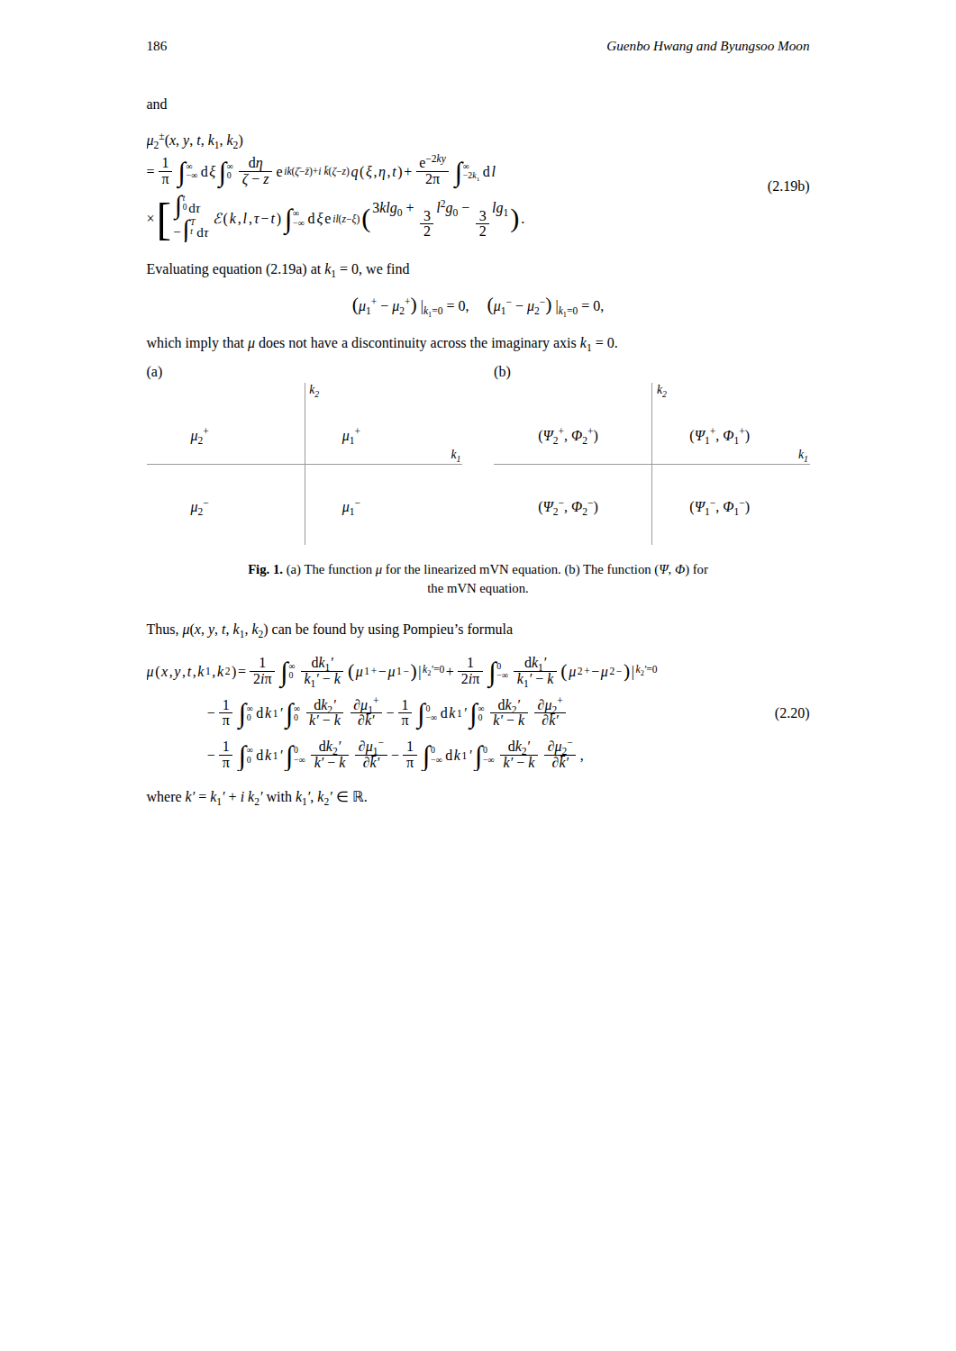186 Guenbo Hwang and Byungsoo Moon
and
μ2±(x, y, t, k1, k2)
= 1 π ∫∞−∞ dξ ∫∞0 dη ζ − z eik(ζ̄−z̄)+i k̄(ζ−z)q(ξ, η, t) + e−2ky 2π ∫∞−2k1 dl
× [ ∫t 0 dτ −∫Tt dτ ℰ(k, l, τ − t) ∫∞−∞ dξ eil(z−ξ) ( 3klg0 + 32 l2g0 − 32 lg1 ) .
(2.19b)
Evaluating equation (2.19a) at k1 = 0, we find
(μ1+ − μ2+) |k1=0 = 0, (μ1− − μ2−) |k1=0 = 0,
which imply that μ does not have a discontinuity across the imaginary axis k1 = 0.
(a)
k2 k1 μ2+ μ1+ μ2− μ1−
(b)
k2 k1 (Ψ2+, Φ2+) (Ψ1+, Φ1+) (Ψ2−, Φ2−) (Ψ1−, Φ1−)
Fig. 1. (a) The function μ for the linearized mVN equation. (b) The function (Ψ, Φ) for the mVN equation.
Thus, μ(x, y, t, k1, k2) can be found by using Pompieu’s formula
μ(x, y, t, k1, k2) = 12iπ ∫∞0 dk1′k1′ − k (μ1+ − μ1−) |k2′=0 + 12iπ ∫0−∞ dk1′k1′ − k (μ2+ − μ2−) |k2′=0
− 1 π ∫∞0 dk1′ ∫∞0 dk2′k′ − k ∂μ1+∂k̄′ − 1 π ∫0−∞ dk1′ ∫∞0 dk2′k′ − k ∂μ2+∂k̄′
− 1 π ∫∞0 dk1′ ∫0−∞ dk2′k′ − k ∂μ1−∂k̄′ − 1 π ∫0−∞ dk1′ ∫0−∞ dk2′k′ − k ∂μ2−∂k̄′ ,
(2.20)
where k′ = k1′ + i k2′ with k1′, k2′ ∈ ℝ.